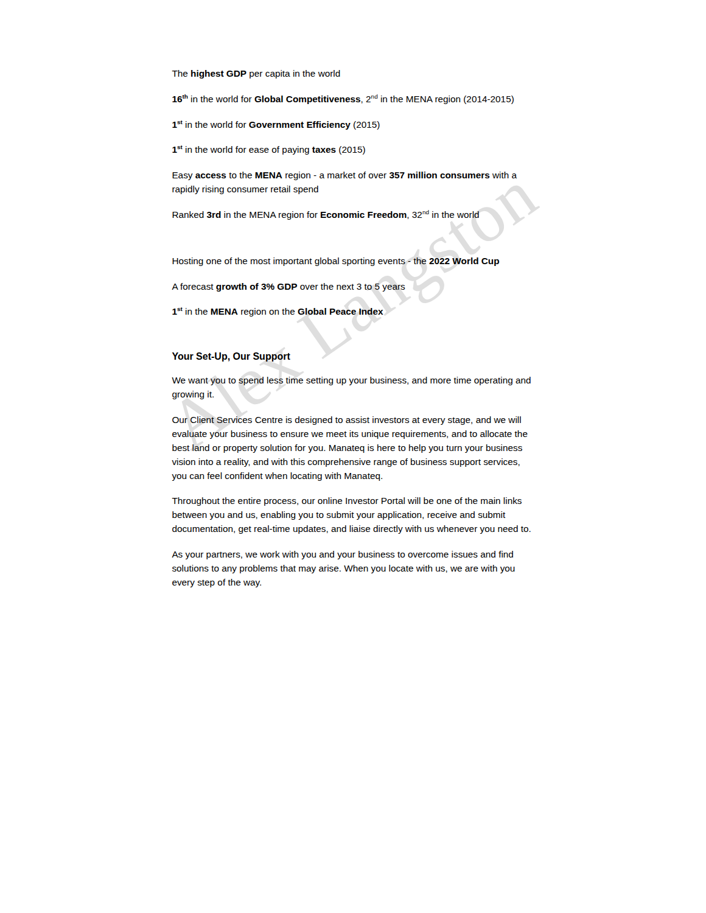Alex Langston
The highest GDP per capita in the world
16th in the world for Global Competitiveness, 2nd in the MENA region (2014-2015)
1st in the world for Government Efficiency (2015)
1st in the world for ease of paying taxes (2015)
Easy access to the MENA region - a market of over 357 million consumers with a rapidly rising consumer retail spend
Ranked 3rd in the MENA region for Economic Freedom, 32nd in the world
Hosting one of the most important global sporting events - the 2022 World Cup
A forecast growth of 3% GDP over the next 3 to 5 years
1st in the MENA region on the Global Peace Index
Your Set-Up, Our Support
We want you to spend less time setting up your business, and more time operating and growing it.
Our Client Services Centre is designed to assist investors at every stage, and we will evaluate your business to ensure we meet its unique requirements, and to allocate the best land or property solution for you. Manateq is here to help you turn your business vision into a reality, and with this comprehensive range of business support services, you can feel confident when locating with Manateq.
Throughout the entire process, our online Investor Portal will be one of the main links between you and us, enabling you to submit your application, receive and submit documentation, get real-time updates, and liaise directly with us whenever you need to.
As your partners, we work with you and your business to overcome issues and find solutions to any problems that may arise. When you locate with us, we are with you every step of the way.